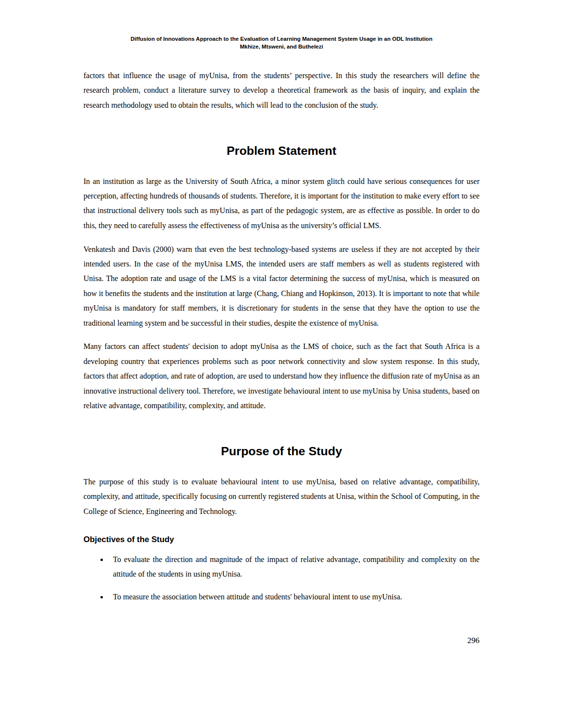Diffusion of Innovations Approach to the Evaluation of Learning Management System Usage in an ODL Institution
Mkhize, Mtsweni, and Buthelezi
factors that influence the usage of myUnisa, from the students’ perspective. In this study the researchers will define the research problem, conduct a literature survey to develop a theoretical framework as the basis of inquiry, and explain the research methodology used to obtain the results, which will lead to the conclusion of the study.
Problem Statement
In an institution as large as the University of South Africa, a minor system glitch could have serious consequences for user perception, affecting hundreds of thousands of students. Therefore, it is important for the institution to make every effort to see that instructional delivery tools such as myUnisa, as part of the pedagogic system, are as effective as possible. In order to do this, they need to carefully assess the effectiveness of myUnisa as the university’s official LMS.
Venkatesh and Davis (2000) warn that even the best technology-based systems are useless if they are not accepted by their intended users. In the case of the myUnisa LMS, the intended users are staff members as well as students registered with Unisa. The adoption rate and usage of the LMS is a vital factor determining the success of myUnisa, which is measured on how it benefits the students and the institution at large (Chang, Chiang and Hopkinson, 2013). It is important to note that while myUnisa is mandatory for staff members, it is discretionary for students in the sense that they have the option to use the traditional learning system and be successful in their studies, despite the existence of myUnisa.
Many factors can affect students' decision to adopt myUnisa as the LMS of choice, such as the fact that South Africa is a developing country that experiences problems such as poor network connectivity and slow system response. In this study, factors that affect adoption, and rate of adoption, are used to understand how they influence the diffusion rate of myUnisa as an innovative instructional delivery tool. Therefore, we investigate behavioural intent to use myUnisa by Unisa students, based on relative advantage, compatibility, complexity, and attitude.
Purpose of the Study
The purpose of this study is to evaluate behavioural intent to use myUnisa, based on relative advantage, compatibility, complexity, and attitude, specifically focusing on currently registered students at Unisa, within the School of Computing, in the College of Science, Engineering and Technology.
Objectives of the Study
To evaluate the direction and magnitude of the impact of relative advantage, compatibility and complexity on the attitude of the students in using myUnisa.
To measure the association between attitude and students' behavioural intent to use myUnisa.
296